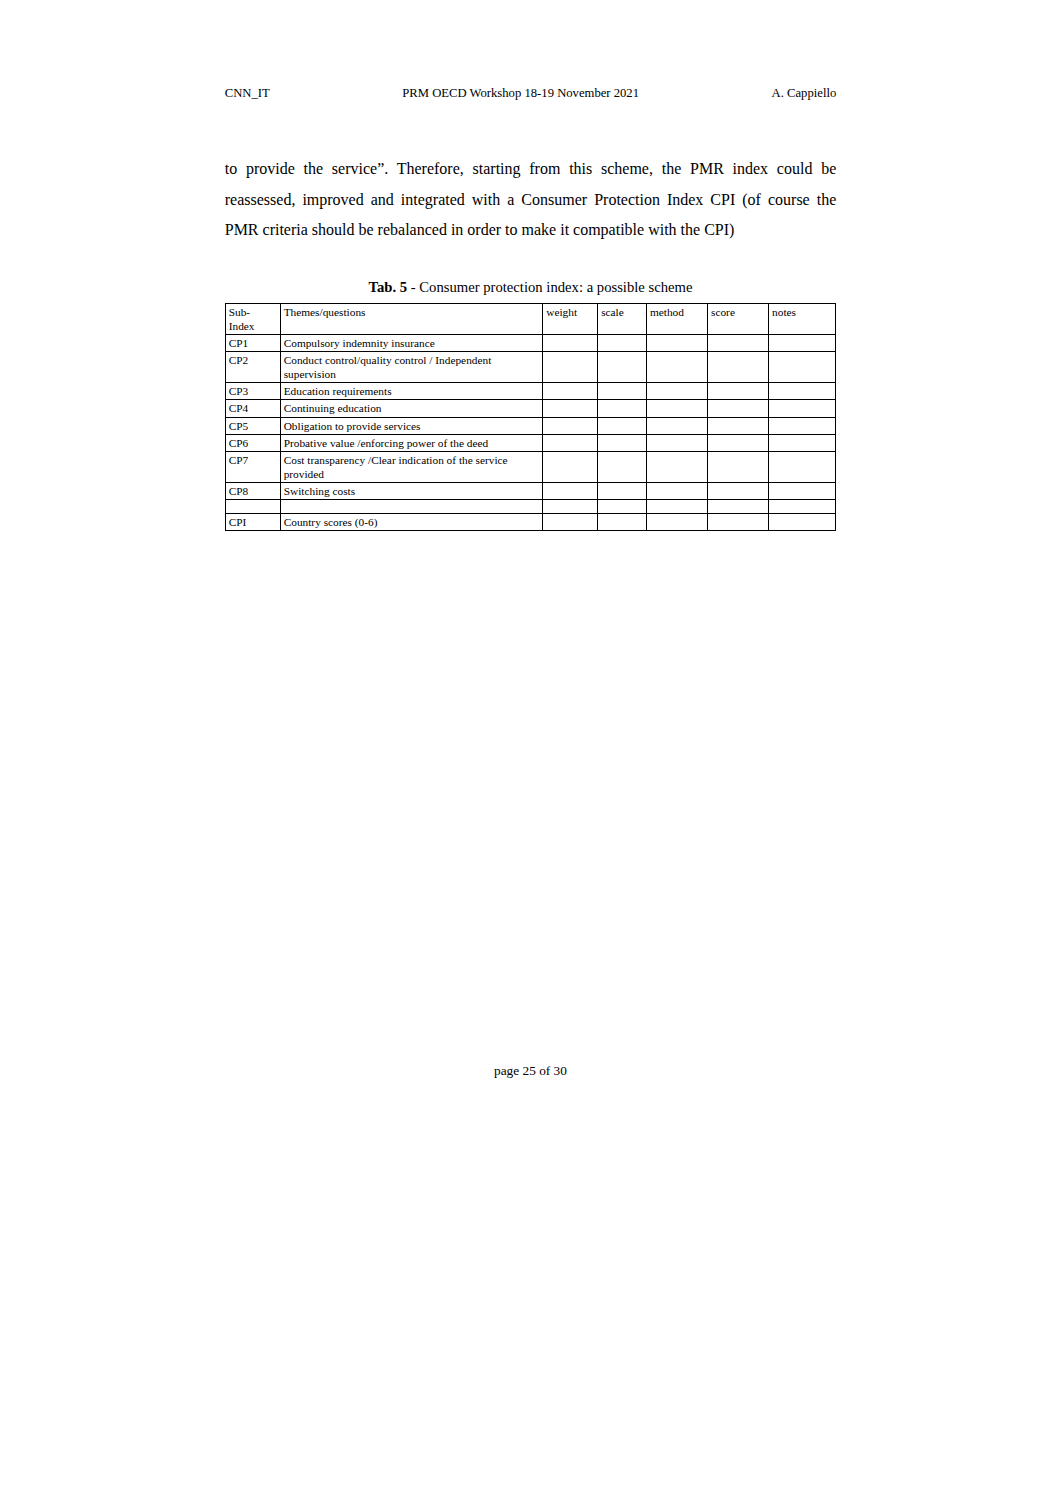CNN_IT
PRM OECD Workshop 18-19 November 2021
A. Cappiello
to provide the service”. Therefore, starting from this scheme, the PMR index could be reassessed, improved and integrated with a Consumer Protection Index CPI (of course the PMR criteria should be rebalanced in order to make it compatible with the CPI)
Tab. 5 - Consumer protection index: a possible scheme
| Sub- Index | Themes/questions | weight | scale | method | score | notes |
| CP1 | Compulsory indemnity insurance | | | | | |
| CP2 | Conduct control/quality control / Independent supervision | | | | | |
| CP3 | Education requirements | | | | | |
| CP4 | Continuing education | | | | | |
| CP5 | Obligation to provide services | | | | | |
| CP6 | Probative value /enforcing power of the deed | | | | | |
| CP7 | Cost transparency /Clear indication of the service provided | | | | | |
| CP8 | Switching costs | | | | | |
| CPI | Country scores (0-6) | | | | | |
page 25 of 30